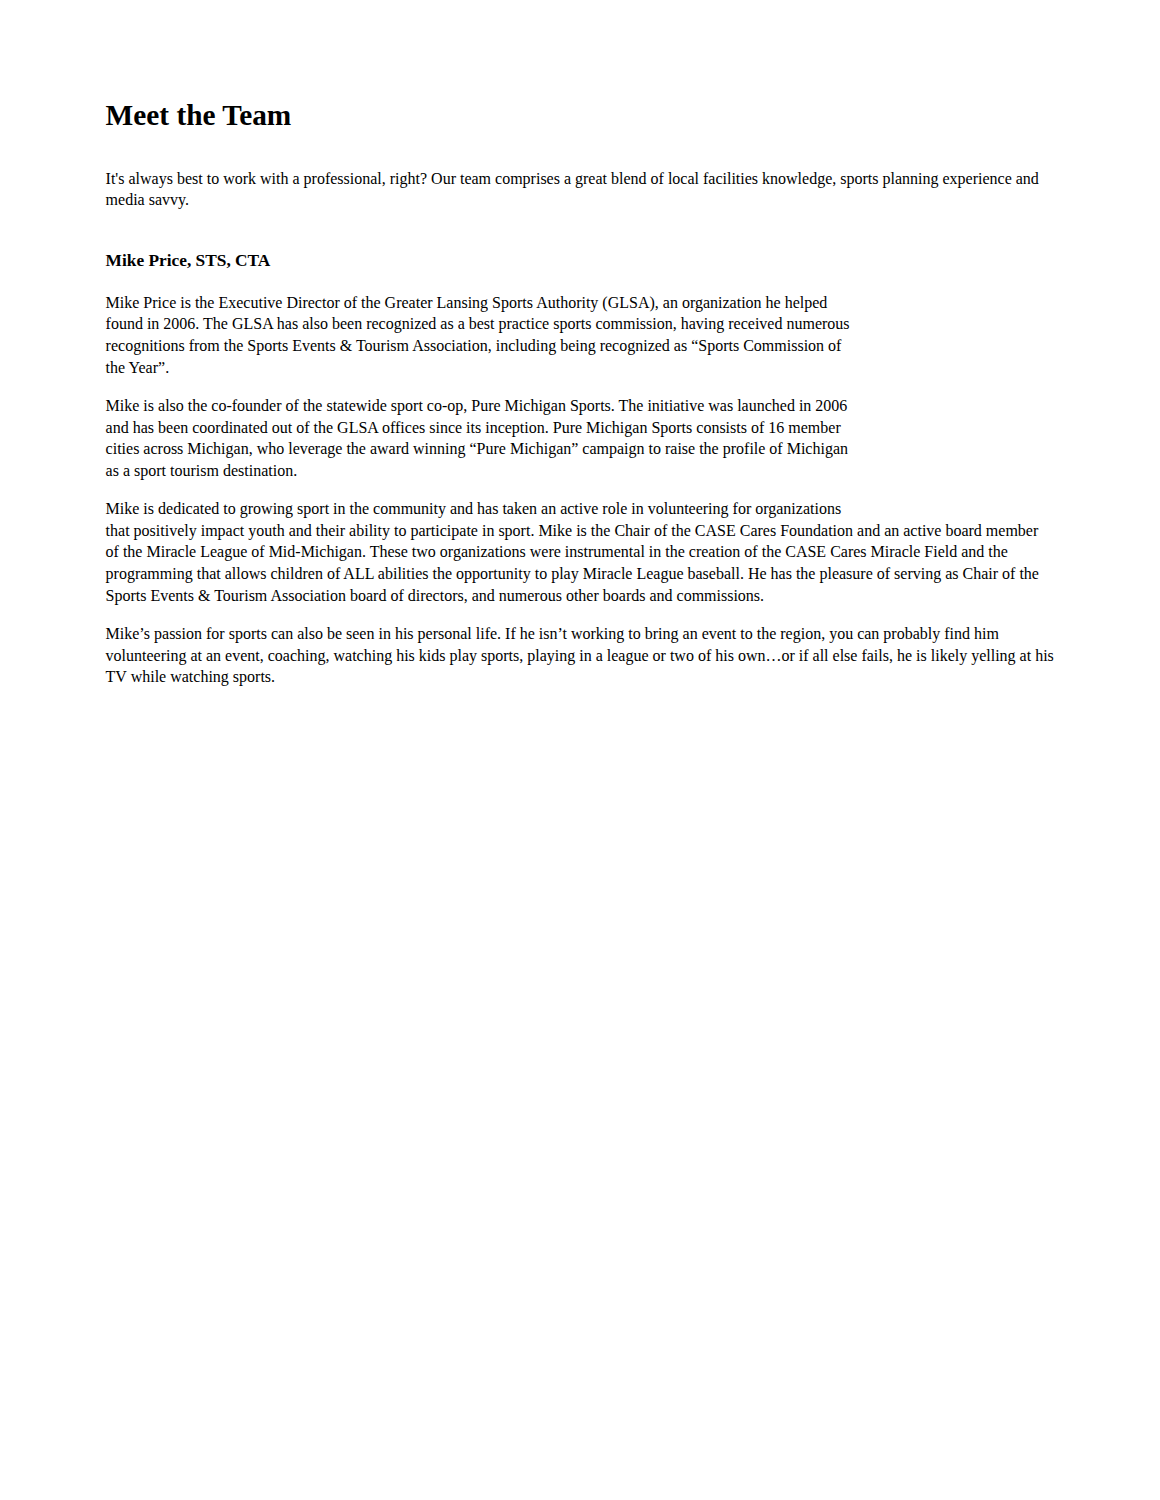Meet the Team
It's always best to work with a professional, right? Our team comprises a great blend of local facilities knowledge, sports planning experience and media savvy.
Mike Price, STS, CTA
Mike Price is the Executive Director of the Greater Lansing Sports Authority (GLSA), an organization he helped found in 2006. The GLSA has also been recognized as a best practice sports commission, having received numerous recognitions from the Sports Events & Tourism Association, including being recognized as “Sports Commission of the Year”.
Mike is also the co-founder of the statewide sport co-op, Pure Michigan Sports. The initiative was launched in 2006 and has been coordinated out of the GLSA offices since its inception. Pure Michigan Sports consists of 16 member cities across Michigan, who leverage the award winning “Pure Michigan” campaign to raise the profile of Michigan as a sport tourism destination.
Mike is dedicated to growing sport in the community and has taken an active role in volunteering for organizations that positively impact youth and their ability to participate in sport. Mike is the Chair of the CASE Cares Foundation and an active board member of the Miracle League of Mid-Michigan. These two organizations were instrumental in the creation of the CASE Cares Miracle Field and the programming that allows children of ALL abilities the opportunity to play Miracle League baseball. He has the pleasure of serving as Chair of the Sports Events & Tourism Association board of directors, and numerous other boards and commissions.
Mike’s passion for sports can also be seen in his personal life. If he isn’t working to bring an event to the region, you can probably find him volunteering at an event, coaching, watching his kids play sports, playing in a league or two of his own…or if all else fails, he is likely yelling at his TV while watching sports.